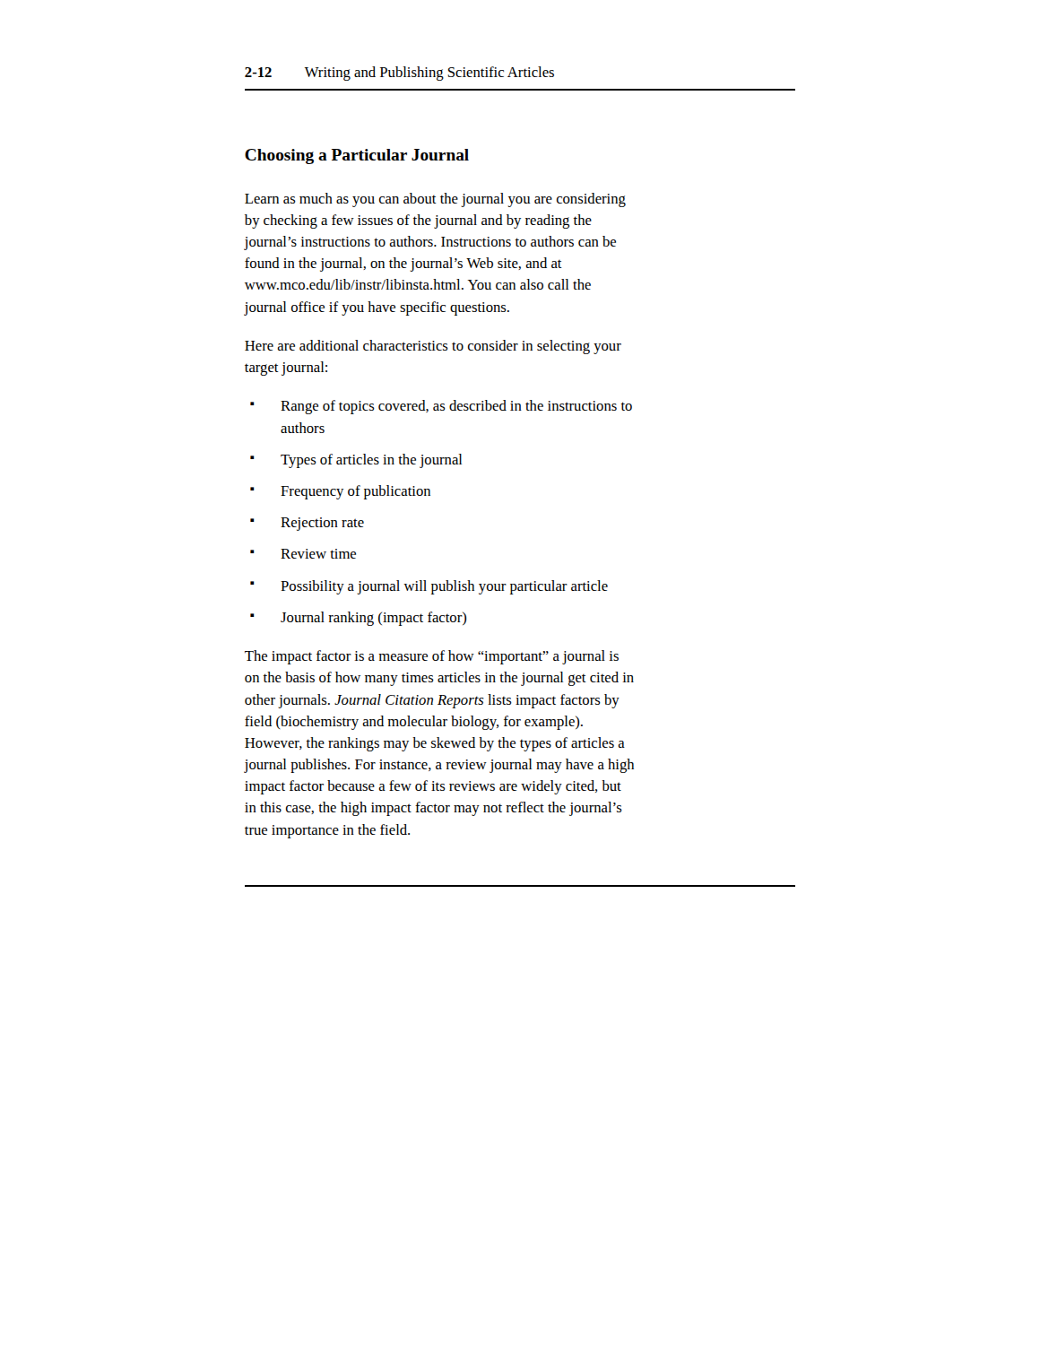2-12 Writing and Publishing Scientific Articles
Choosing a Particular Journal
Learn as much as you can about the journal you are considering by checking a few issues of the journal and by reading the journal’s instructions to authors. Instructions to authors can be found in the journal, on the journal’s Web site, and at www.mco.edu/lib/instr/libinsta.html. You can also call the journal office if you have specific questions.
Here are additional characteristics to consider in selecting your target journal:
Range of topics covered, as described in the instructions to authors
Types of articles in the journal
Frequency of publication
Rejection rate
Review time
Possibility a journal will publish your particular article
Journal ranking (impact factor)
The impact factor is a measure of how “important” a journal is on the basis of how many times articles in the journal get cited in other journals. Journal Citation Reports lists impact factors by field (biochemistry and molecular biology, for example). However, the rankings may be skewed by the types of articles a journal publishes. For instance, a review journal may have a high impact factor because a few of its reviews are widely cited, but in this case, the high impact factor may not reflect the journal’s true importance in the field.